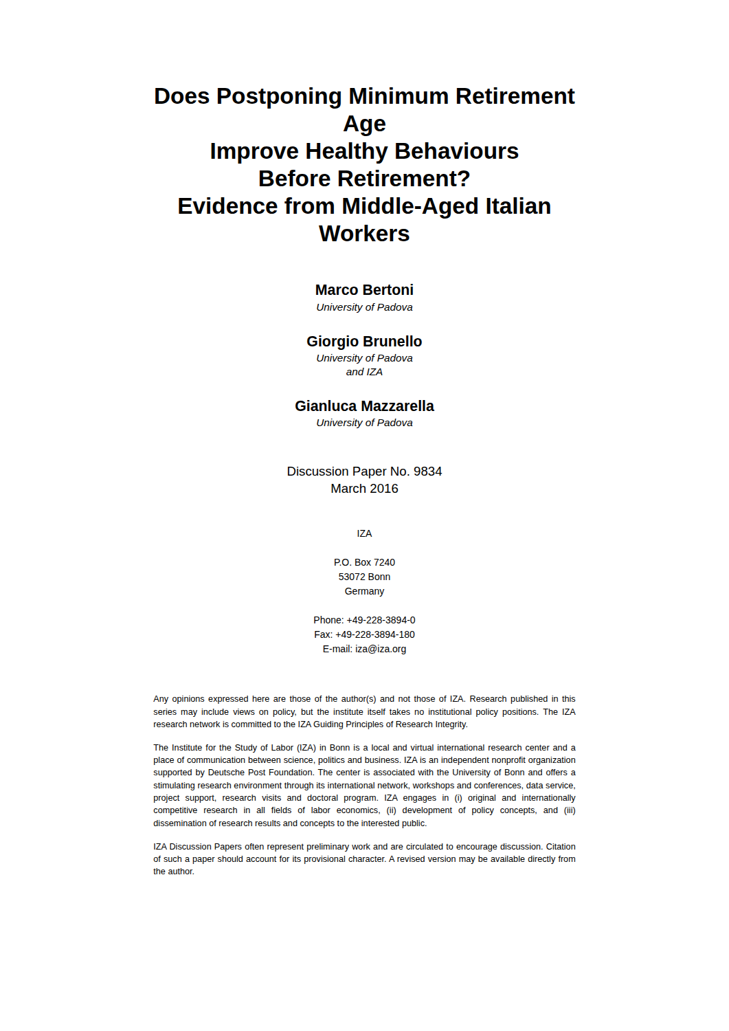Does Postponing Minimum Retirement Age
Improve Healthy Behaviours
Before Retirement?
Evidence from Middle-Aged Italian Workers
Marco Bertoni
University of Padova
Giorgio Brunello
University of Padova
and IZA
Gianluca Mazzarella
University of Padova
Discussion Paper No. 9834
March 2016
IZA
P.O. Box 7240
53072 Bonn
Germany
Phone: +49-228-3894-0
Fax: +49-228-3894-180
E-mail: iza@iza.org
Any opinions expressed here are those of the author(s) and not those of IZA. Research published in this series may include views on policy, but the institute itself takes no institutional policy positions. The IZA research network is committed to the IZA Guiding Principles of Research Integrity.
The Institute for the Study of Labor (IZA) in Bonn is a local and virtual international research center and a place of communication between science, politics and business. IZA is an independent nonprofit organization supported by Deutsche Post Foundation. The center is associated with the University of Bonn and offers a stimulating research environment through its international network, workshops and conferences, data service, project support, research visits and doctoral program. IZA engages in (i) original and internationally competitive research in all fields of labor economics, (ii) development of policy concepts, and (iii) dissemination of research results and concepts to the interested public.
IZA Discussion Papers often represent preliminary work and are circulated to encourage discussion. Citation of such a paper should account for its provisional character. A revised version may be available directly from the author.